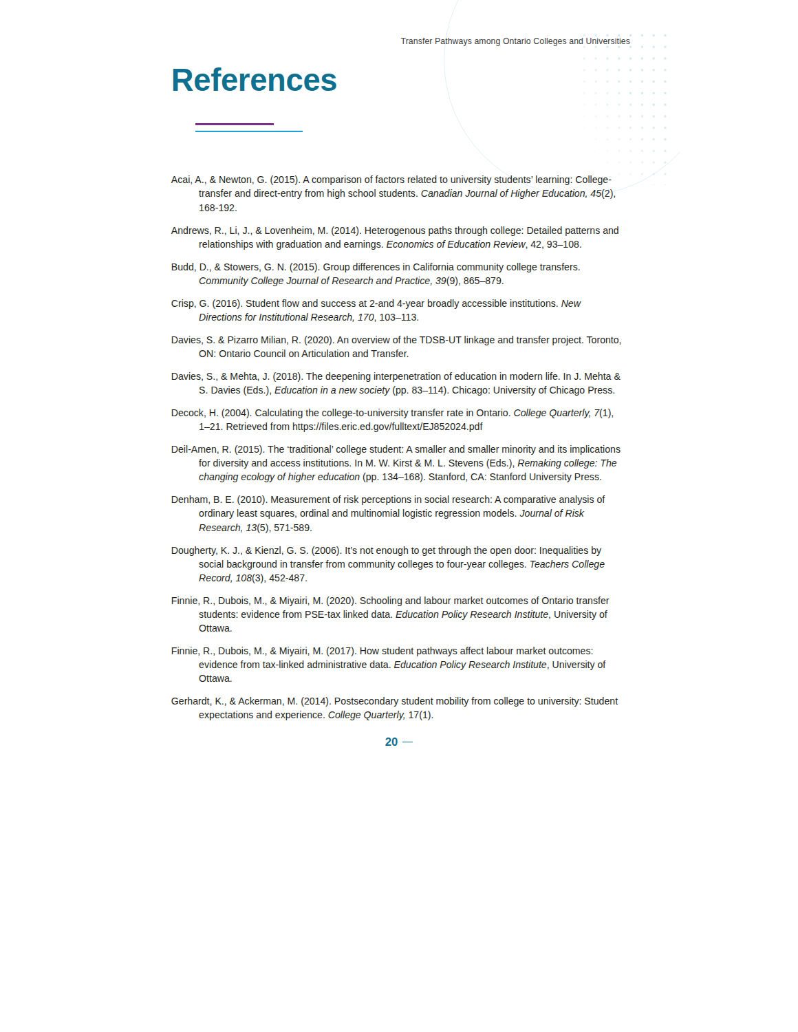Transfer Pathways among Ontario Colleges and Universities
References
Acai, A., & Newton, G. (2015). A comparison of factors related to university students’ learning: College-transfer and direct-entry from high school students. Canadian Journal of Higher Education, 45(2), 168-192.
Andrews, R., Li, J., & Lovenheim, M. (2014). Heterogenous paths through college: Detailed patterns and relationships with graduation and earnings. Economics of Education Review, 42, 93–108.
Budd, D., & Stowers, G. N. (2015). Group differences in California community college transfers. Community College Journal of Research and Practice, 39(9), 865–879.
Crisp, G. (2016). Student flow and success at 2-and 4-year broadly accessible institutions. New Directions for Institutional Research, 170, 103–113.
Davies, S. & Pizarro Milian, R. (2020). An overview of the TDSB-UT linkage and transfer project. Toronto, ON: Ontario Council on Articulation and Transfer.
Davies, S., & Mehta, J. (2018). The deepening interpenetration of education in modern life. In J. Mehta & S. Davies (Eds.), Education in a new society (pp. 83–114). Chicago: University of Chicago Press.
Decock, H. (2004). Calculating the college-to-university transfer rate in Ontario. College Quarterly, 7(1), 1–21. Retrieved from https://files.eric.ed.gov/fulltext/EJ852024.pdf
Deil-Amen, R. (2015). The ‘traditional’ college student: A smaller and smaller minority and its implications for diversity and access institutions. In M. W. Kirst & M. L. Stevens (Eds.), Remaking college: The changing ecology of higher education (pp. 134–168). Stanford, CA: Stanford University Press.
Denham, B. E. (2010). Measurement of risk perceptions in social research: A comparative analysis of ordinary least squares, ordinal and multinomial logistic regression models. Journal of Risk Research, 13(5), 571-589.
Dougherty, K. J., & Kienzl, G. S. (2006). It’s not enough to get through the open door: Inequalities by social background in transfer from community colleges to four-year colleges. Teachers College Record, 108(3), 452-487.
Finnie, R., Dubois, M., & Miyairi, M. (2020). Schooling and labour market outcomes of Ontario transfer students: evidence from PSE-tax linked data. Education Policy Research Institute, University of Ottawa.
Finnie, R., Dubois, M., & Miyairi, M. (2017). How student pathways affect labour market outcomes: evidence from tax-linked administrative data. Education Policy Research Institute, University of Ottawa.
Gerhardt, K., & Ackerman, M. (2014). Postsecondary student mobility from college to university: Student expectations and experience. College Quarterly, 17(1).
20